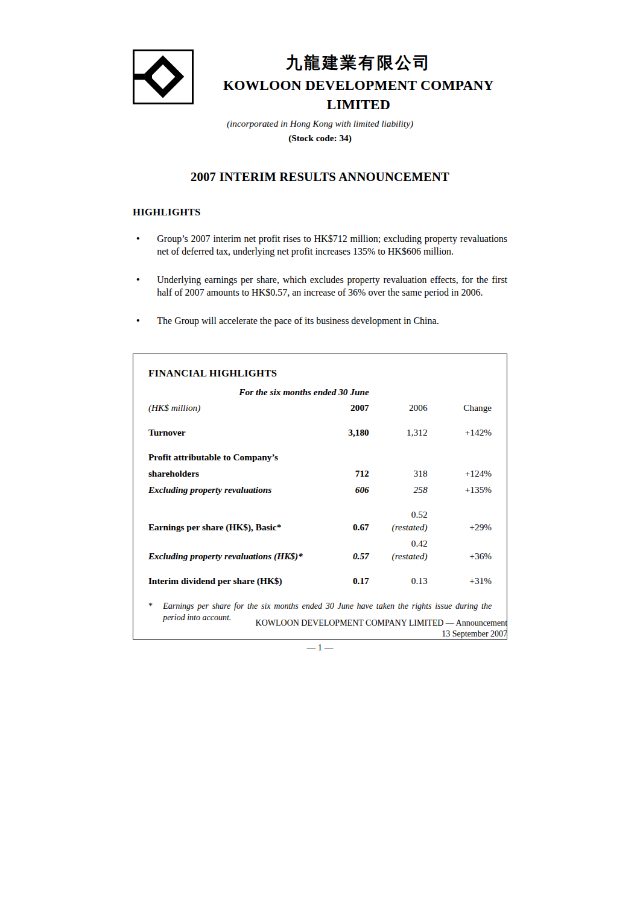九龍建業有限公司
KOWLOON DEVELOPMENT COMPANY LIMITED
(incorporated in Hong Kong with limited liability)
(Stock code: 34)
2007 INTERIM RESULTS ANNOUNCEMENT
HIGHLIGHTS
Group’s 2007 interim net profit rises to HK$712 million; excluding property revaluations net of deferred tax, underlying net profit increases 135% to HK$606 million.
Underlying earnings per share, which excludes property revaluation effects, for the first half of 2007 amounts to HK$0.57, an increase of 36% over the same period in 2006.
The Group will accelerate the pace of its business development in China.
FINANCIAL HIGHLIGHTS
For the six months ended 30 June
| (HK$ million) | 2007 | 2006 | Change |
| Turnover | 3,180 | 1,312 | +142% |
| Profit attributable to Company’s | | | |
| shareholders | 712 | 318 | +124% |
| Excluding property revaluations | 606 | 258 | +135% |
| Earnings per share (HK$), Basic* | 0.67 | 0.52 (restated) | +29% |
| Excluding property revaluations (HK$)* | 0.57 | 0.42 (restated) | +36% |
| Interim dividend per share (HK$) | 0.17 | 0.13 | +31% |
*
Earnings per share for the six months ended 30 June have taken the rights issue during the period into account.
KOWLOON DEVELOPMENT COMPANY LIMITED — Announcement
13 September 2007
— 1 —